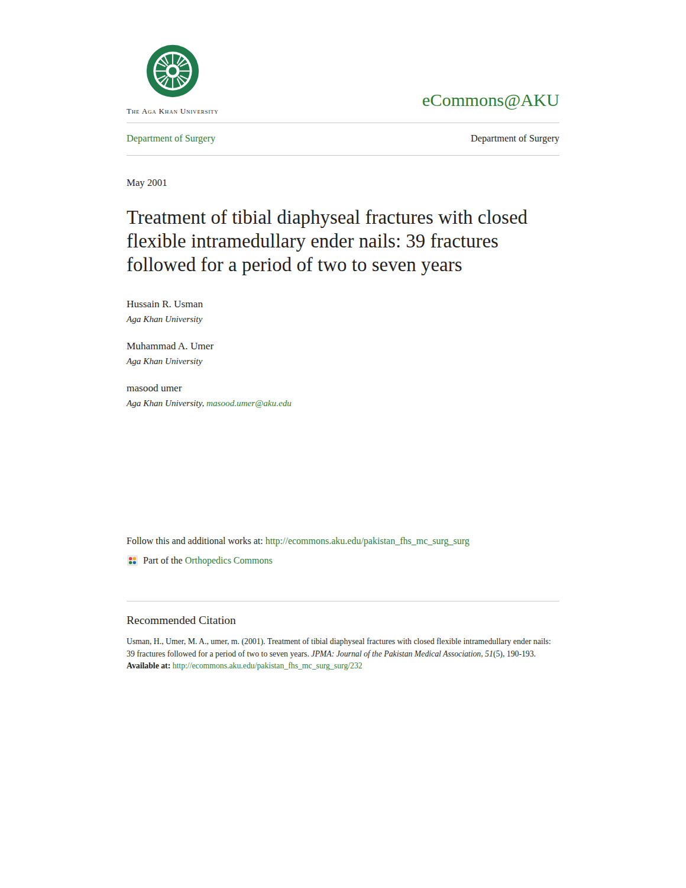The Aga Khan University
eCommons@AKU
Department of Surgery
Department of Surgery
May 2001
Treatment of tibial diaphyseal fractures with closed flexible intramedullary ender nails: 39 fractures followed for a period of two to seven years
Hussain R. Usman
Aga Khan University
Muhammad A. Umer
Aga Khan University
masood umer
Aga Khan University, masood.umer@aku.edu
Follow this and additional works at: http://ecommons.aku.edu/pakistan_fhs_mc_surg_surg
Part of the Orthopedics Commons
Recommended Citation
Usman, H., Umer, M. A., umer, m. (2001). Treatment of tibial diaphyseal fractures with closed flexible intramedullary ender nails: 39 fractures followed for a period of two to seven years. JPMA: Journal of the Pakistan Medical Association, 51(5), 190-193.
Available at: http://ecommons.aku.edu/pakistan_fhs_mc_surg_surg/232